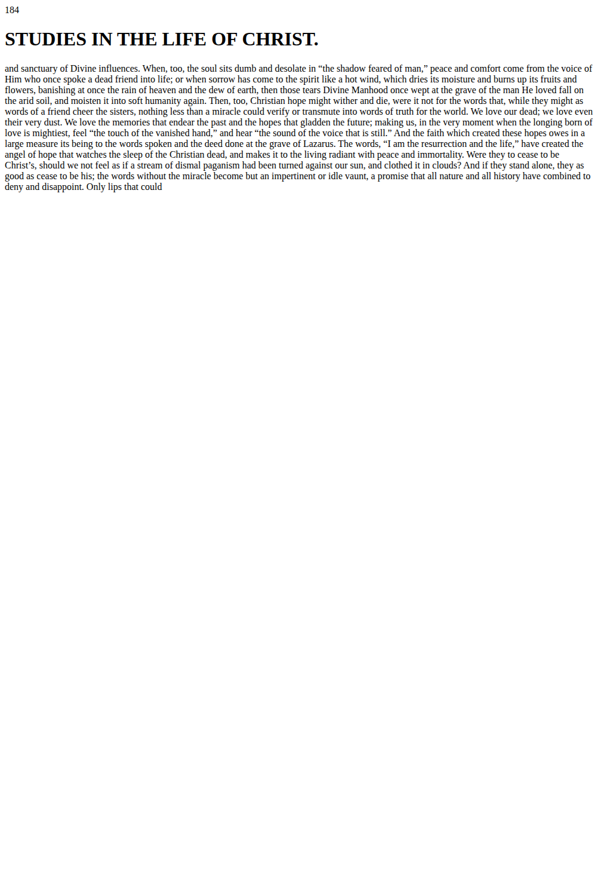184
STUDIES IN THE LIFE OF CHRIST.
and sanctuary of Divine influences. When, too, the soul sits dumb and desolate in “the shadow feared of man,” peace and comfort come from the voice of Him who once spoke a dead friend into life; or when sorrow has come to the spirit like a hot wind, which dries its moisture and burns up its fruits and flowers, banishing at once the rain of heaven and the dew of earth, then those tears Divine Manhood once wept at the grave of the man He loved fall on the arid soil, and moisten it into soft humanity again. Then, too, Christian hope might wither and die, were it not for the words that, while they might as words of a friend cheer the sisters, nothing less than a miracle could verify or transmute into words of truth for the world. We love our dead; we love even their very dust. We love the memories that endear the past and the hopes that gladden the future; making us, in the very moment when the longing born of love is mightiest, feel “the touch of the vanished hand,” and hear “the sound of the voice that is still.” And the faith which created these hopes owes in a large measure its being to the words spoken and the deed done at the grave of Lazarus. The words, “I am the resurrection and the life,” have created the angel of hope that watches the sleep of the Christian dead, and makes it to the living radiant with peace and immortality. Were they to cease to be Christ’s, should we not feel as if a stream of dismal paganism had been turned against our sun, and clothed it in clouds? And if they stand alone, they as good as cease to be his; the words without the miracle become but an impertinent or idle vaunt, a promise that all nature and all history have combined to deny and disappoint. Only lips that could